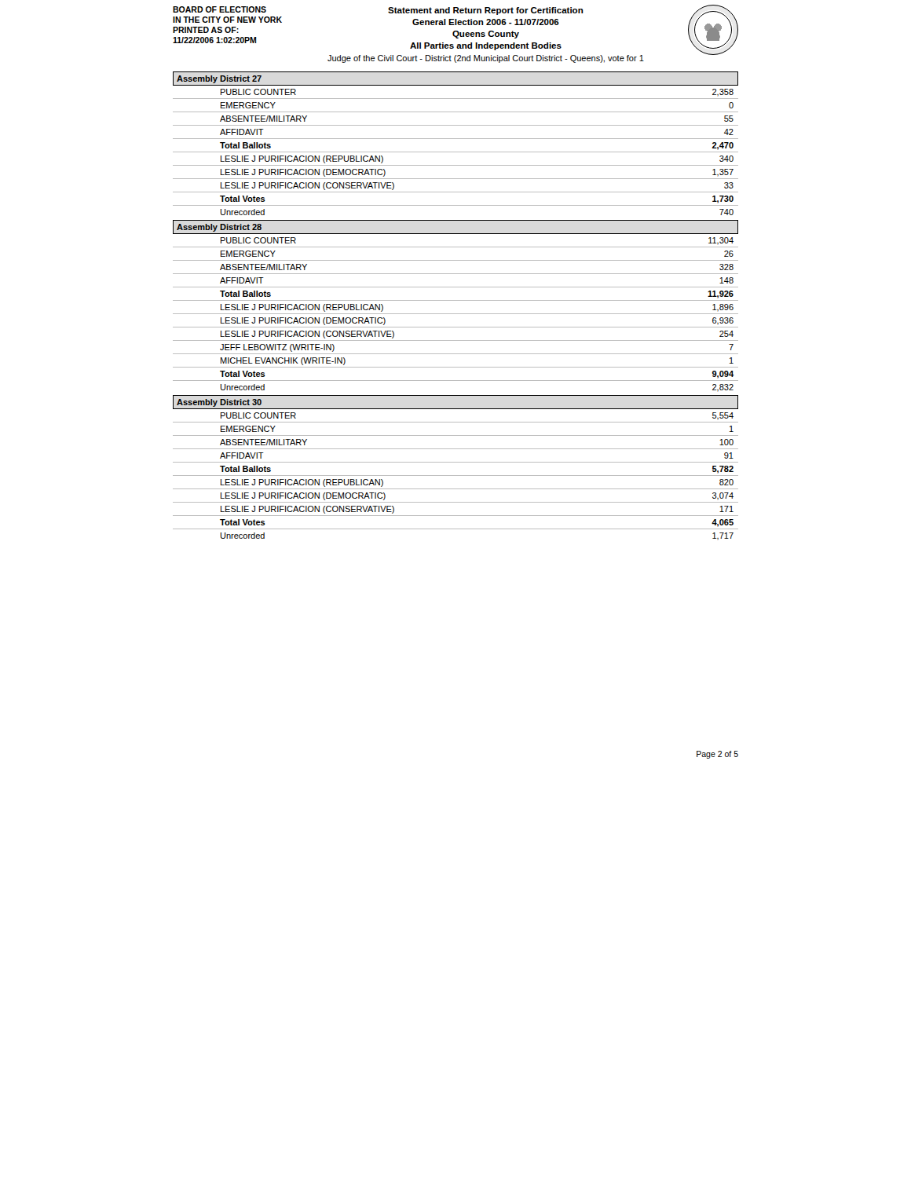BOARD OF ELECTIONS
IN THE CITY OF NEW YORK
PRINTED AS OF:
11/22/2006 1:02:20PM
Statement and Return Report for Certification
General Election 2006 - 11/07/2006
Queens County
All Parties and Independent Bodies
Judge of the Civil Court - District (2nd Municipal Court District - Queens), vote for 1
Assembly District 27
| PUBLIC COUNTER | 2,358 |
| EMERGENCY | 0 |
| ABSENTEE/MILITARY | 55 |
| AFFIDAVIT | 42 |
| Total Ballots | 2,470 |
| LESLIE J PURIFICACION (REPUBLICAN) | 340 |
| LESLIE J PURIFICACION (DEMOCRATIC) | 1,357 |
| LESLIE J PURIFICACION (CONSERVATIVE) | 33 |
| Total Votes | 1,730 |
| Unrecorded | 740 |
Assembly District 28
| PUBLIC COUNTER | 11,304 |
| EMERGENCY | 26 |
| ABSENTEE/MILITARY | 328 |
| AFFIDAVIT | 148 |
| Total Ballots | 11,926 |
| LESLIE J PURIFICACION (REPUBLICAN) | 1,896 |
| LESLIE J PURIFICACION (DEMOCRATIC) | 6,936 |
| LESLIE J PURIFICACION (CONSERVATIVE) | 254 |
| JEFF LEBOWITZ (WRITE-IN) | 7 |
| MICHEL EVANCHIK (WRITE-IN) | 1 |
| Total Votes | 9,094 |
| Unrecorded | 2,832 |
Assembly District 30
| PUBLIC COUNTER | 5,554 |
| EMERGENCY | 1 |
| ABSENTEE/MILITARY | 100 |
| AFFIDAVIT | 91 |
| Total Ballots | 5,782 |
| LESLIE J PURIFICACION (REPUBLICAN) | 820 |
| LESLIE J PURIFICACION (DEMOCRATIC) | 3,074 |
| LESLIE J PURIFICACION (CONSERVATIVE) | 171 |
| Total Votes | 4,065 |
| Unrecorded | 1,717 |
Page 2 of 5